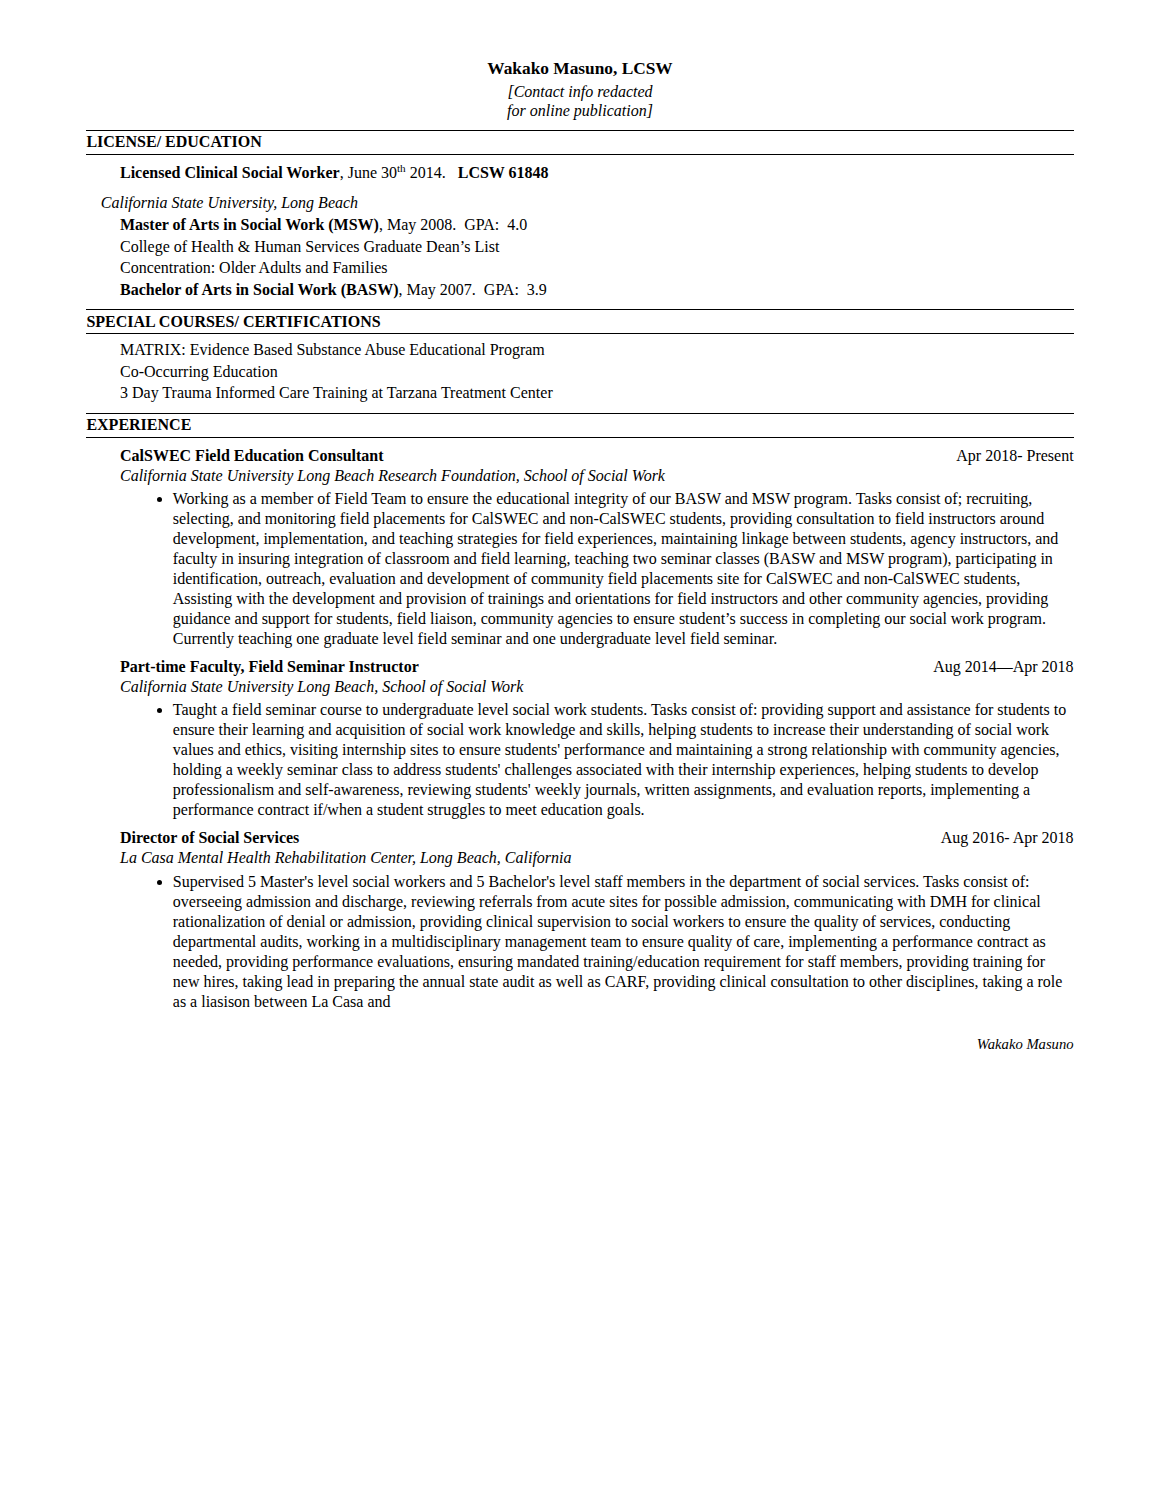Wakako Masuno, LCSW
[Contact info redacted
for online publication]
License/ Education
Licensed Clinical Social Worker, June 30th 2014. LCSW 61848
California State University, Long Beach
Master of Arts in Social Work (MSW), May 2008. GPA: 4.0
College of Health & Human Services Graduate Dean’s List
Concentration: Older Adults and Families
Bachelor of Arts in Social Work (BASW), May 2007. GPA: 3.9
Special Courses/ Certifications
MATRIX: Evidence Based Substance Abuse Educational Program
Co-Occurring Education
3 Day Trauma Informed Care Training at Tarzana Treatment Center
Experience
CalSWEC Field Education Consultant Apr 2018- Present
California State University Long Beach Research Foundation, School of Social Work
Working as a member of Field Team to ensure the educational integrity of our BASW and MSW program. Tasks consist of; recruiting, selecting, and monitoring field placements for CalSWEC and non-CalSWEC students, providing consultation to field instructors around development, implementation, and teaching strategies for field experiences, maintaining linkage between students, agency instructors, and faculty in insuring integration of classroom and field learning, teaching two seminar classes (BASW and MSW program), participating in identification, outreach, evaluation and development of community field placements site for CalSWEC and non-CalSWEC students, Assisting with the development and provision of trainings and orientations for field instructors and other community agencies, providing guidance and support for students, field liaison, community agencies to ensure student’s success in completing our social work program. Currently teaching one graduate level field seminar and one undergraduate level field seminar.
Part-time Faculty, Field Seminar Instructor Aug 2014—Apr 2018
California State University Long Beach, School of Social Work
Taught a field seminar course to undergraduate level social work students. Tasks consist of: providing support and assistance for students to ensure their learning and acquisition of social work knowledge and skills, helping students to increase their understanding of social work values and ethics, visiting internship sites to ensure students' performance and maintaining a strong relationship with community agencies, holding a weekly seminar class to address students' challenges associated with their internship experiences, helping students to develop professionalism and self-awareness, reviewing students' weekly journals, written assignments, and evaluation reports, implementing a performance contract if/when a student struggles to meet education goals.
Director of Social Services Aug 2016- Apr 2018
La Casa Mental Health Rehabilitation Center, Long Beach, California
Supervised 5 Master's level social workers and 5 Bachelor's level staff members in the department of social services. Tasks consist of: overseeing admission and discharge, reviewing referrals from acute sites for possible admission, communicating with DMH for clinical rationalization of denial or admission, providing clinical supervision to social workers to ensure the quality of services, conducting departmental audits, working in a multidisciplinary management team to ensure quality of care, implementing a performance contract as needed, providing performance evaluations, ensuring mandated training/education requirement for staff members, providing training for new hires, taking lead in preparing the annual state audit as well as CARF, providing clinical consultation to other disciplines, taking a role as a liasison between La Casa and
Wakako Masuno